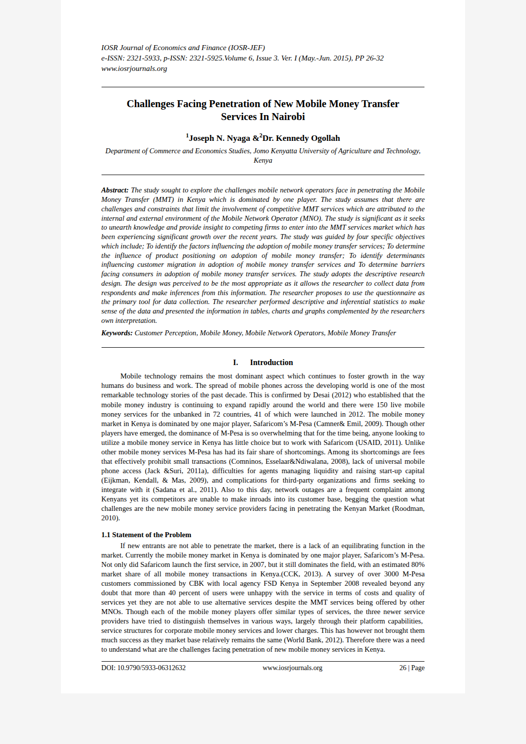IOSR Journal of Economics and Finance (IOSR-JEF)
e-ISSN: 2321-5933, p-ISSN: 2321-5925.Volume 6, Issue 3. Ver. I (May.-Jun. 2015), PP 26-32
www.iosrjournals.org
Challenges Facing Penetration of New Mobile Money Transfer
Services In Nairobi
1Joseph N. Nyaga &2Dr. Kennedy Ogollah
Department of Commerce and Economics Studies, Jomo Kenyatta University of Agriculture and Technology,
Kenya
Abstract: The study sought to explore the challenges mobile network operators face in penetrating the Mobile Money Transfer (MMT) in Kenya which is dominated by one player. The study assumes that there are challenges and constraints that limit the involvement of competitive MMT services which are attributed to the internal and external environment of the Mobile Network Operator (MNO). The study is significant as it seeks to unearth knowledge and provide insight to competing firms to enter into the MMT services market which has been experiencing significant growth over the recent years. The study was guided by four specific objectives which include; To identify the factors influencing the adoption of mobile money transfer services; To determine the influence of product positioning on adoption of mobile money transfer; To identify determinants influencing customer migration in adoption of mobile money transfer services and To determine barriers facing consumers in adoption of mobile money transfer services. The study adopts the descriptive research design. The design was perceived to be the most appropriate as it allows the researcher to collect data from respondents and make inferences from this information. The researcher proposes to use the questionnaire as the primary tool for data collection. The researcher performed descriptive and inferential statistics to make sense of the data and presented the information in tables, charts and graphs complemented by the researchers own interpretation.
Keywords: Customer Perception, Mobile Money, Mobile Network Operators, Mobile Money Transfer
I. Introduction
Mobile technology remains the most dominant aspect which continues to foster growth in the way humans do business and work. The spread of mobile phones across the developing world is one of the most remarkable technology stories of the past decade. This is confirmed by Desai (2012) who established that the mobile money industry is continuing to expand rapidly around the world and there were 150 live mobile money services for the unbanked in 72 countries, 41 of which were launched in 2012. The mobile money market in Kenya is dominated by one major player, Safaricom’s M-Pesa (Camner& Emil, 2009). Though other players have emerged, the dominance of M-Pesa is so overwhelming that for the time being, anyone looking to utilize a mobile money service in Kenya has little choice but to work with Safaricom (USAID, 2011). Unlike other mobile money services M-Pesa has had its fair share of shortcomings. Among its shortcomings are fees that effectively prohibit small transactions (Comninos, Esselaar&Ndiwalana, 2008), lack of universal mobile phone access (Jack &Suri, 2011a), difficulties for agents managing liquidity and raising start-up capital (Eijkman, Kendall, & Mas, 2009), and complications for third-party organizations and firms seeking to integrate with it (Sadana et al., 2011). Also to this day, network outages are a frequent complaint among Kenyans yet its competitors are unable to make inroads into its customer base, begging the question what challenges are the new mobile money service providers facing in penetrating the Kenyan Market (Roodman, 2010).
1.1 Statement of the Problem
If new entrants are not able to penetrate the market, there is a lack of an equilibrating function in the market. Currently the mobile money market in Kenya is dominated by one major player, Safaricom’s M-Pesa. Not only did Safaricom launch the first service, in 2007, but it still dominates the field, with an estimated 80% market share of all mobile money transactions in Kenya.(CCK, 2013). A survey of over 3000 M-Pesa customers commissioned by CBK with local agency FSD Kenya in September 2008 revealed beyond any doubt that more than 40 percent of users were unhappy with the service in terms of costs and quality of services yet they are not able to use alternative services despite the MMT services being offered by other MNOs. Though each of the mobile money players offer similar types of services, the three newer service providers have tried to distinguish themselves in various ways, largely through their platform capabilities, service structures for corporate mobile money services and lower charges. This has however not brought them much success as they market base relatively remains the same (World Bank, 2012). Therefore there was a need to understand what are the challenges facing penetration of new mobile money services in Kenya.
DOI: 10.9790/5933-06312632 www.iosrjournals.org 26 | Page